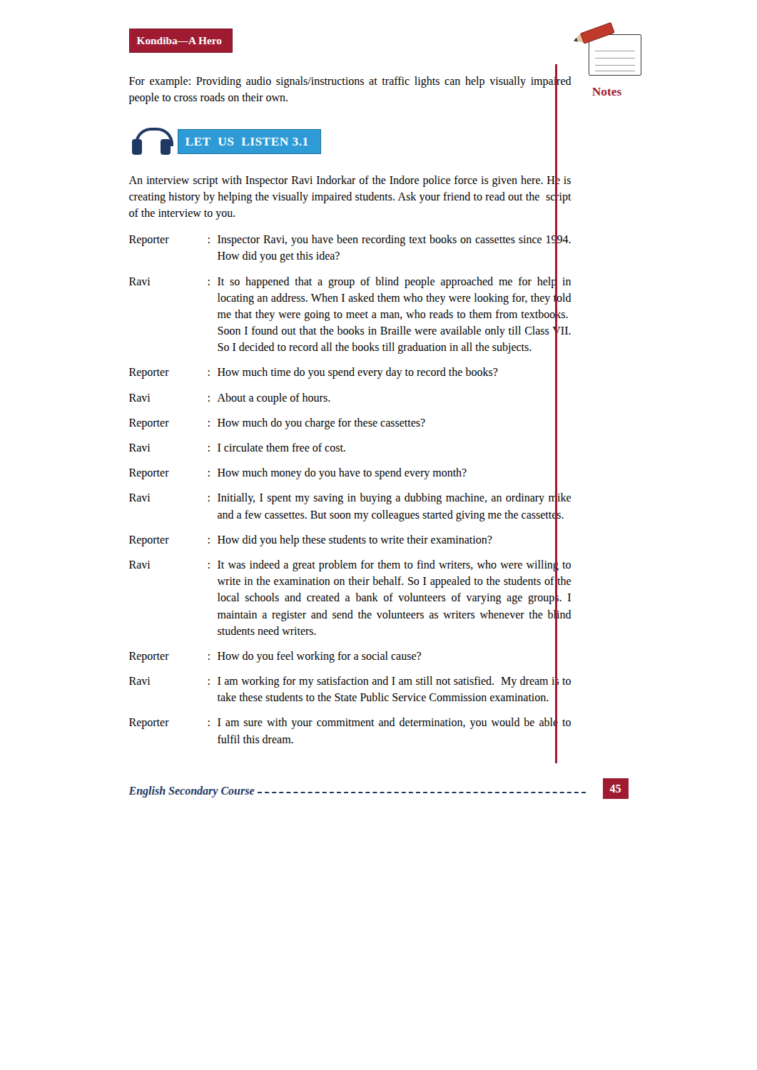Notes
Kondiba—A Hero
For example: Providing audio signals/instructions at traffic lights can help visually impaired people to cross roads on their own.
LET US LISTEN 3.1
An interview script with Inspector Ravi Indorkar of the Indore police force is given here. He is creating history by helping the visually impaired students. Ask your friend to read out the script of the interview to you.
| Reporter | : | Inspector Ravi, you have been recording text books on cassettes since 1994. How did you get this idea? |
| Ravi | : | It so happened that a group of blind people approached me for help in locating an address. When I asked them who they were looking for, they told me that they were going to meet a man, who reads to them from textbooks. Soon I found out that the books in Braille were available only till Class VII. So I decided to record all the books till graduation in all the subjects. |
| Reporter | : | How much time do you spend every day to record the books? |
| Ravi | : | About a couple of hours. |
| Reporter | : | How much do you charge for these cassettes? |
| Ravi | : | I circulate them free of cost. |
| Reporter | : | How much money do you have to spend every month? |
| Ravi | : | Initially, I spent my saving in buying a dubbing machine, an ordinary mike and a few cassettes. But soon my colleagues started giving me the cassettes. |
| Reporter | : | How did you help these students to write their examination? |
| Ravi | : | It was indeed a great problem for them to find writers, who were willing to write in the examination on their behalf. So I appealed to the students of the local schools and created a bank of volunteers of varying age groups. I maintain a register and send the volunteers as writers whenever the blind students need writers. |
| Reporter | : | How do you feel working for a social cause? |
| Ravi | : | I am working for my satisfaction and I am still not satisfied. My dream is to take these students to the State Public Service Commission examination. |
| Reporter | : | I am sure with your commitment and determination, you would be able to fulfil this dream. |
English Secondary Course
45